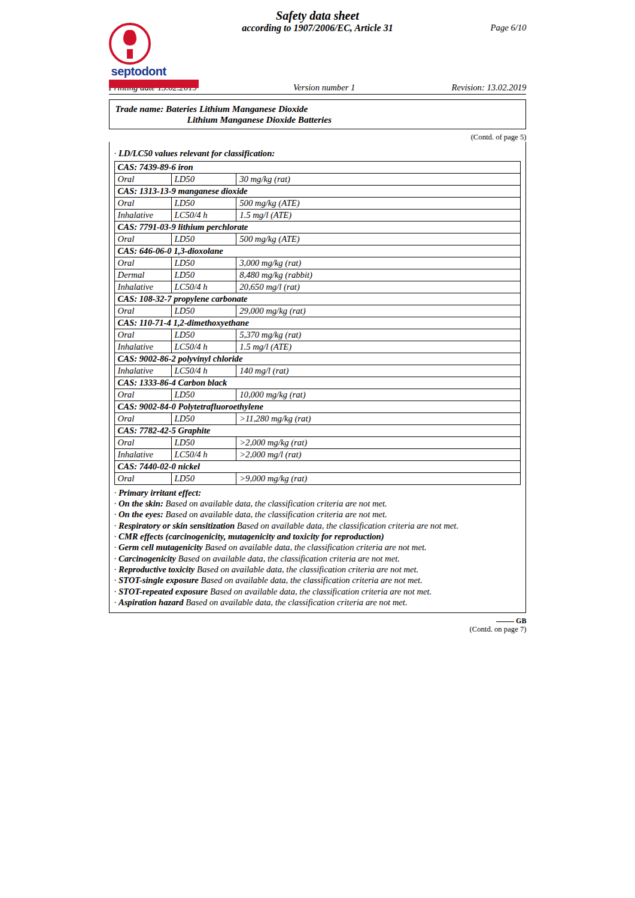septodont
Page 6/10
Safety data sheet
according to 1907/2006/EC, Article 31
Printing date 13.02.2019 Version number 1 Revision: 13.02.2019
Trade name: Bateries Lithium Manganese Dioxide
Lithium Manganese Dioxide Batteries
(Contd. of page 5)
· LD/LC50 values relevant for classification:
| CAS: 7439-89-6 iron |
| Oral | LD50 | 30 mg/kg (rat) |
| CAS: 1313-13-9 manganese dioxide |
| Oral | LD50 | 500 mg/kg (ATE) |
| Inhalative | LC50/4 h | 1.5 mg/l (ATE) |
| CAS: 7791-03-9 lithium perchlorate |
| Oral | LD50 | 500 mg/kg (ATE) |
| CAS: 646-06-0 1,3-dioxolane |
| Oral | LD50 | 3,000 mg/kg (rat) |
| Dermal | LD50 | 8,480 mg/kg (rabbit) |
| Inhalative | LC50/4 h | 20,650 mg/l (rat) |
| CAS: 108-32-7 propylene carbonate |
| Oral | LD50 | 29,000 mg/kg (rat) |
| CAS: 110-71-4 1,2-dimethoxyethane |
| Oral | LD50 | 5,370 mg/kg (rat) |
| Inhalative | LC50/4 h | 1.5 mg/l (ATE) |
| CAS: 9002-86-2 polyvinyl chloride |
| Inhalative | LC50/4 h | 140 mg/l (rat) |
| CAS: 1333-86-4 Carbon black |
| Oral | LD50 | 10,000 mg/kg (rat) |
| CAS: 9002-84-0 Polytetrafluoroethylene |
| Oral | LD50 | >11,280 mg/kg (rat) |
| CAS: 7782-42-5 Graphite |
| Oral | LD50 | >2,000 mg/kg (rat) |
| Inhalative | LC50/4 h | >2,000 mg/l (rat) |
| CAS: 7440-02-0 nickel |
| Oral | LD50 | >9,000 mg/kg (rat) |
· Primary irritant effect:
· On the skin: Based on available data, the classification criteria are not met.
· On the eyes: Based on available data, the classification criteria are not met.
· Respiratory or skin sensitization Based on available data, the classification criteria are not met.
· CMR effects (carcinogenicity, mutagenicity and toxicity for reproduction)
· Germ cell mutagenicity Based on available data, the classification criteria are not met.
· Carcinogenicity Based on available data, the classification criteria are not met.
· Reproductive toxicity Based on available data, the classification criteria are not met.
· STOT-single exposure Based on available data, the classification criteria are not met.
· STOT-repeated exposure Based on available data, the classification criteria are not met.
· Aspiration hazard Based on available data, the classification criteria are not met.
GB
(Contd. on page 7)